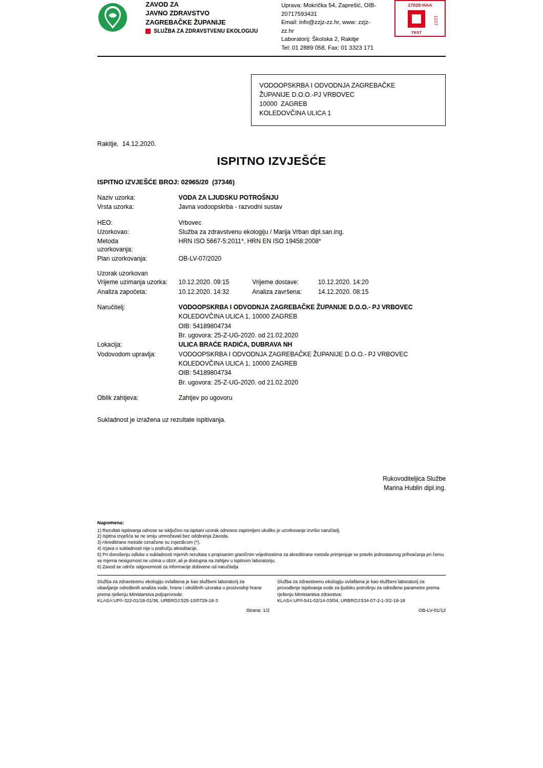ZAVOD ZA
JAVNO ZDRAVSTVO
ZAGREBAČKE ŽUPANIJE
SLUŽBA ZA ZDRAVSTVENU EKOLOGIJU
Uprava: Mokrička 54, Zaprešić, OIB-20717593431
Email: info@zzjz-zz.hr, www: zzjz-zz.hr
Laboratorij: Školska 2, Rakitje
Tel: 01 2889 058, Fax: 01 3323 171
17025·HAA 1227 TEST
VODOOPSKRBA I ODVODNJA ZAGREBAČKE
ŽUPANIJE D.O.O.-PJ VRBOVEC
10000 ZAGREB
KOLEDOVČINA ULICA 1
Rakitje, 14.12.2020.
ISPITNO IZVJEŠĆE
ISPITNO IZVJEŠĆE BROJ: 02965/20 (37346)
| Naziv uzorka: | VODA ZA LJUDSKU POTROŠNJU |
| Vrsta uzorka: | Javna vodoopskrba - razvodni sustav |
| HEO: | Vrbovec |
| Uzorkovao: | Služba za zdravstvenu ekologiju / Marija Vrban dipl.san.ing. |
| Metoda uzorkovanja: | HRN ISO 5667-5:2011*, HRN EN ISO 19458:2008* |
| Plan uzorkovanja: | OB-LV-07/2020 |
Uzorak uzorkovan
| Vrijeme uzimanja uzorka: | 10.12.2020. 09:15 | Vrijeme dostave: | 10.12.2020. 14:20 |
| Analiza započeta: | 10.12.2020. 14:32 | Analiza završena: | 14.12.2020. 08:15 |
| Naručitelj: | VODOOPSKRBA I ODVODNJA ZAGREBAČKE ŽUPANIJE D.O.O.- PJ VRBOVEC |
| | KOLEDOVČINA ULICA 1, 10000 ZAGREB |
| | OIB: 54189804734 |
| | Br. ugovora: 25-Z-UG-2020. od 21.02.2020 |
| Lokacija: | ULICA BRAĆE RADIĆA, DUBRAVA NH |
| Vodovodom upravlja: | VODOOPSKRBA I ODVODNJA ZAGREBAČKE ŽUPANIJE D.O.O.- PJ VRBOVEC |
| | KOLEDOVČINA ULICA 1, 10000 ZAGREB |
| | OIB: 54189804734 |
| | Br. ugovora: 25-Z-UG-2020. od 21.02.2020 |
| Oblik zahtjeva: | Zahtjev po ugovoru |
Sukladnost je izražena uz rezultate ispitivanja.
Rukovoditeljica Službe
Marina Hublin dipl.ing.
Napomena:
1) Rezultati ispitivanja odnose se isključivo na ispitani uzorak odnosno zaprimljeni ukoliko je uzorkovanje izvršio naručitelj.
2) Ispitna izvješća se ne smiju umnožavati bez odobrenja Zavoda.
3) Akreditirane metode označene su zvjezdicom (*).
4) Izjava o sukladnosti nije u području akreditacije.
5) Pri donošenju odluke o sukladnosti mjernih rezultata s propisanim graničnim vrijednostima za akreditirane metode primjenjuje se pravilo jednostavnog prihvaćanja pri čemu se mjerna nesigurnost ne uzima u obzir, ali je dostupna na zahtjev u ispitnom laboratoriju.
6) Zavod se odriče odgovornosti za informacije dobivene od naručitelja
Služba za zdravstvenu ekologiju ovlaštena je kao službeni laboratorij za obavljanje određenih analiza vode, hrane i okolišnih uzoraka u proizvodnji hrane prema rješenju Ministarstva poljoprivrede:
KLASA:UP/I-322-01/18-01/36, URBROJ:525-10/0729-18-3
Služba za zdravstvenu ekologiju ovlaštena je kao službeni laboratorij za provođenje ispitivanja vode za ljudsku potrošnju za određene parametre prema rješenju Ministarstva zdravstva:
KLASA:UP/I-541-02/14-03/04, URBROJ:534-07-2-1-3/2-18-18
Strana: 1/2
OB-LV-01/12